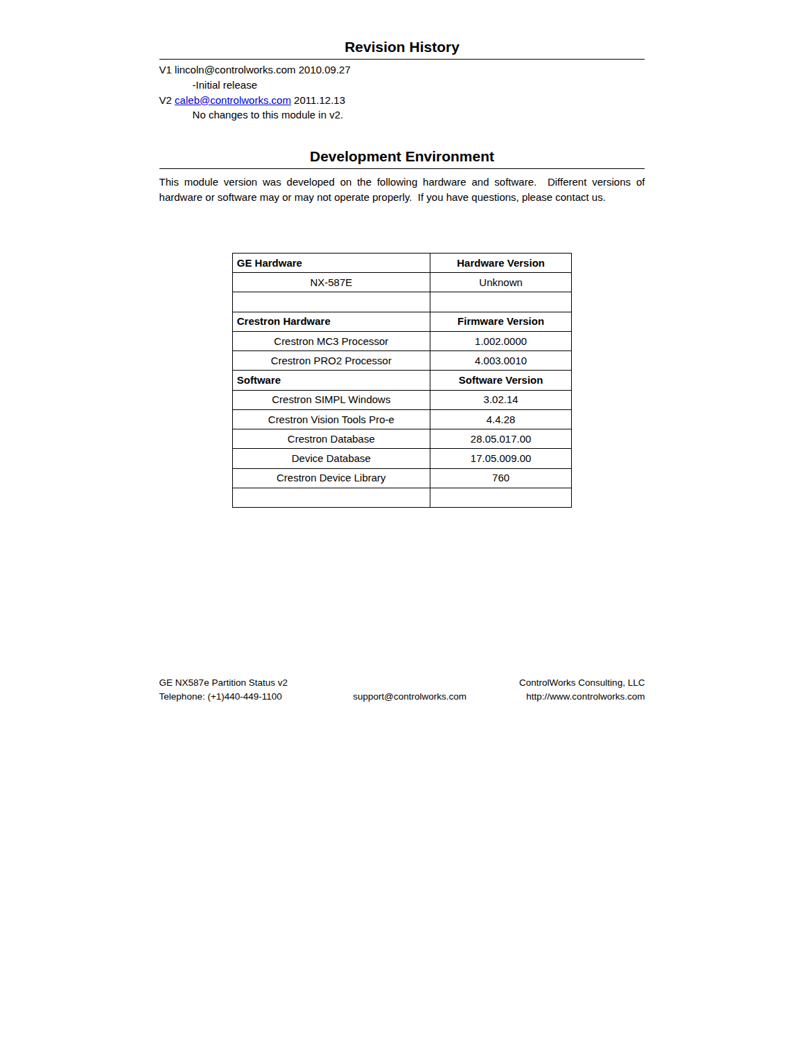Revision History
V1 lincoln@controlworks.com 2010.09.27
-Initial release
V2 caleb@controlworks.com 2011.12.13
No changes to this module in v2.
Development Environment
This module version was developed on the following hardware and software. Different versions of hardware or software may or may not operate properly. If you have questions, please contact us.
| GE Hardware | Hardware Version |
| --- | --- |
| NX-587E | Unknown |
| Crestron Hardware | Firmware Version |
| Crestron MC3 Processor | 1.002.0000 |
| Crestron PRO2 Processor | 4.003.0010 |
| Software | Software Version |
| Crestron SIMPL Windows | 3.02.14 |
| Crestron Vision Tools Pro-e | 4.4.28 |
| Crestron Database | 28.05.017.00 |
| Device Database | 17.05.009.00 |
| Crestron Device Library | 760 |
GE NX587e Partition Status v2 ControlWorks Consulting, LLC
Telephone: (+1)440-449-1100 support@controlworks.com http://www.controlworks.com